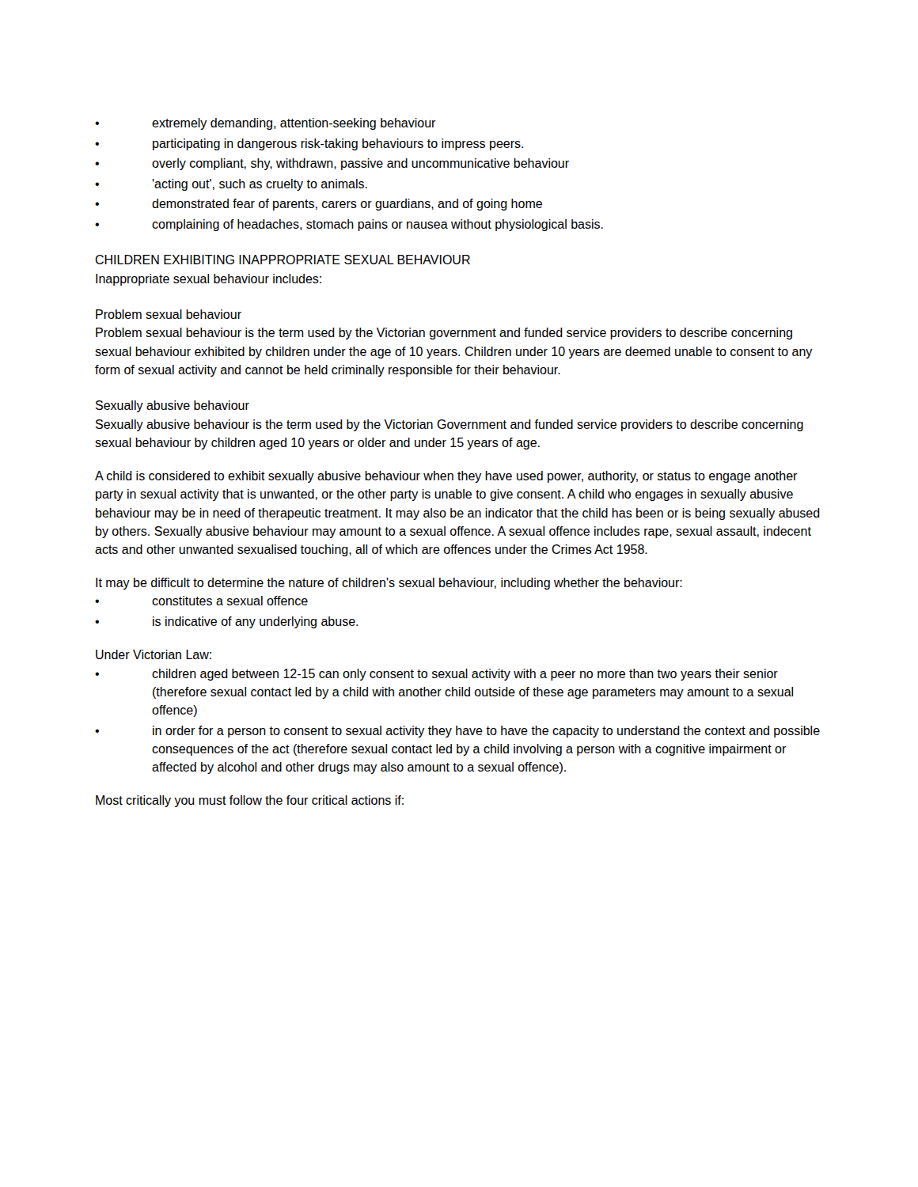extremely demanding, attention-seeking behaviour
participating in dangerous risk-taking behaviours to impress peers.
overly compliant, shy, withdrawn, passive and uncommunicative behaviour
'acting out', such as cruelty to animals.
demonstrated fear of parents, carers or guardians, and of going home
complaining of headaches, stomach pains or nausea without physiological basis.
Children exhibiting inappropriate sexual behaviour
Inappropriate sexual behaviour includes:
Problem sexual behaviour
Problem sexual behaviour is the term used by the Victorian government and funded service providers to describe concerning sexual behaviour exhibited by children under the age of 10 years. Children under 10 years are deemed unable to consent to any form of sexual activity and cannot be held criminally responsible for their behaviour.
Sexually abusive behaviour
Sexually abusive behaviour is the term used by the Victorian Government and funded service providers to describe concerning sexual behaviour by children aged 10 years or older and under 15 years of age.
A child is considered to exhibit sexually abusive behaviour when they have used power, authority, or status to engage another party in sexual activity that is unwanted, or the other party is unable to give consent. A child who engages in sexually abusive behaviour may be in need of therapeutic treatment. It may also be an indicator that the child has been or is being sexually abused by others. Sexually abusive behaviour may amount to a sexual offence. A sexual offence includes rape, sexual assault, indecent acts and other unwanted sexualised touching, all of which are offences under the Crimes Act 1958.
It may be difficult to determine the nature of children's sexual behaviour, including whether the behaviour:
constitutes a sexual offence
is indicative of any underlying abuse.
Under Victorian Law:
children aged between 12-15 can only consent to sexual activity with a peer no more than two years their senior (therefore sexual contact led by a child with another child outside of these age parameters may amount to a sexual offence)
in order for a person to consent to sexual activity they have to have the capacity to understand the context and possible consequences of the act (therefore sexual contact led by a child involving a person with a cognitive impairment or affected by alcohol and other drugs may also amount to a sexual offence).
Most critically you must follow the four critical actions if: